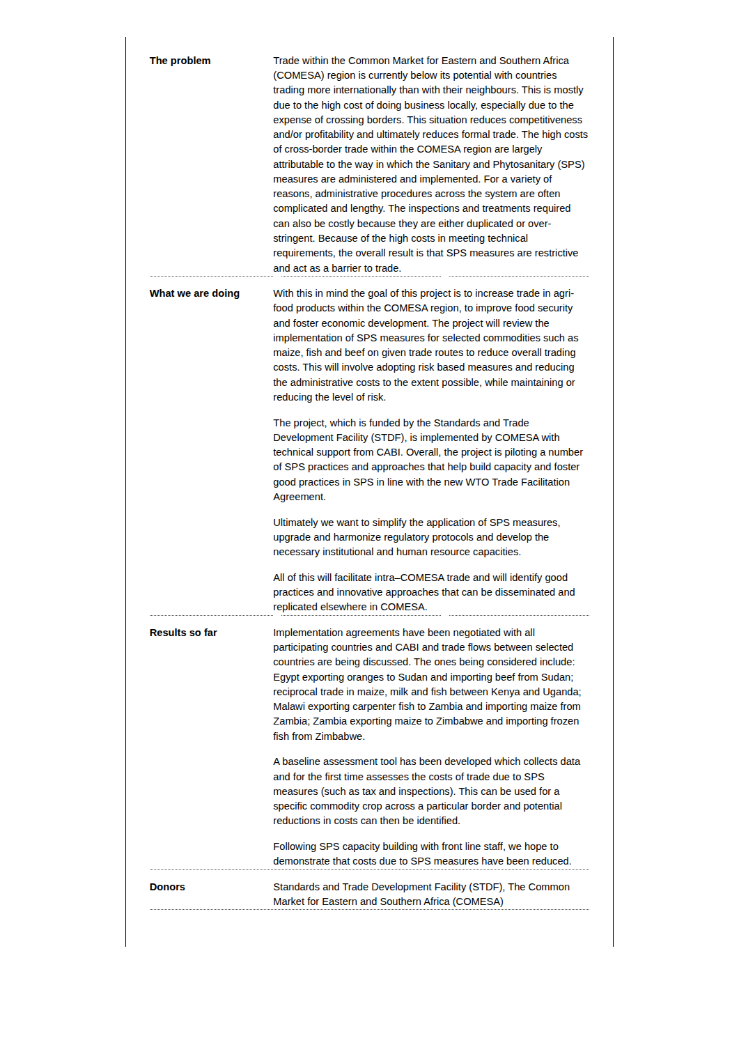| The problem | Trade within the Common Market for Eastern and Southern Africa (COMESA) region is currently below its potential with countries trading more internationally than with their neighbours. This is mostly due to the high cost of doing business locally, especially due to the expense of crossing borders. This situation reduces competitiveness and/or profitability and ultimately reduces formal trade. The high costs of cross-border trade within the COMESA region are largely attributable to the way in which the Sanitary and Phytosanitary (SPS) measures are administered and implemented. For a variety of reasons, administrative procedures across the system are often complicated and lengthy. The inspections and treatments required can also be costly because they are either duplicated or over-stringent. Because of the high costs in meeting technical requirements, the overall result is that SPS measures are restrictive and act as a barrier to trade. |
| What we are doing | With this in mind the goal of this project is to increase trade in agri-food products within the COMESA region, to improve food security and foster economic development. The project will review the implementation of SPS measures for selected commodities such as maize, fish and beef on given trade routes to reduce overall trading costs. This will involve adopting risk based measures and reducing the administrative costs to the extent possible, while maintaining or reducing the level of risk. The project, which is funded by the Standards and Trade Development Facility (STDF), is implemented by COMESA with technical support from CABI. Overall, the project is piloting a number of SPS practices and approaches that help build capacity and foster good practices in SPS in line with the new WTO Trade Facilitation Agreement. Ultimately we want to simplify the application of SPS measures, upgrade and harmonize regulatory protocols and develop the necessary institutional and human resource capacities. All of this will facilitate intra–COMESA trade and will identify good practices and innovative approaches that can be disseminated and replicated elsewhere in COMESA. |
| Results so far | Implementation agreements have been negotiated with all participating countries and CABI and trade flows between selected countries are being discussed. The ones being considered include: Egypt exporting oranges to Sudan and importing beef from Sudan; reciprocal trade in maize, milk and fish between Kenya and Uganda; Malawi exporting carpenter fish to Zambia and importing maize from Zambia; Zambia exporting maize to Zimbabwe and importing frozen fish from Zimbabwe. A baseline assessment tool has been developed which collects data and for the first time assesses the costs of trade due to SPS measures (such as tax and inspections). This can be used for a specific commodity crop across a particular border and potential reductions in costs can then be identified. Following SPS capacity building with front line staff, we hope to demonstrate that costs due to SPS measures have been reduced. |
| Donors | Standards and Trade Development Facility (STDF), The Common Market for Eastern and Southern Africa (COMESA) |